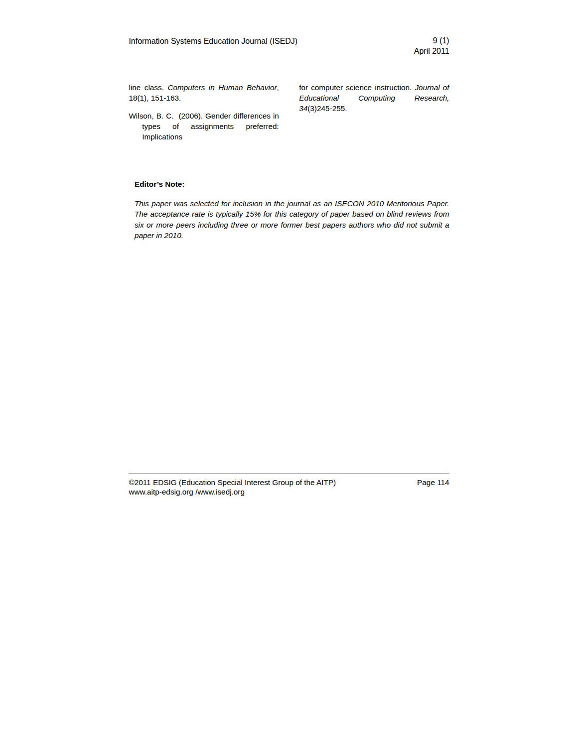Information Systems Education Journal (ISEDJ)
9 (1)
April 2011
line class. Computers in Human Behavior, 18(1), 151-163.
Wilson, B. C. (2006). Gender differences in types of assignments preferred: Implications
for computer science instruction. Journal of Educational Computing Research, 34(3)245-255.
Editor’s Note:
This paper was selected for inclusion in the journal as an ISECON 2010 Meritorious Paper. The acceptance rate is typically 15% for this category of paper based on blind reviews from six or more peers including three or more former best papers authors who did not submit a paper in 2010.
©2011 EDSIG (Education Special Interest Group of the AITP)
www.aitp-edsig.org /www.isedj.org
Page 114